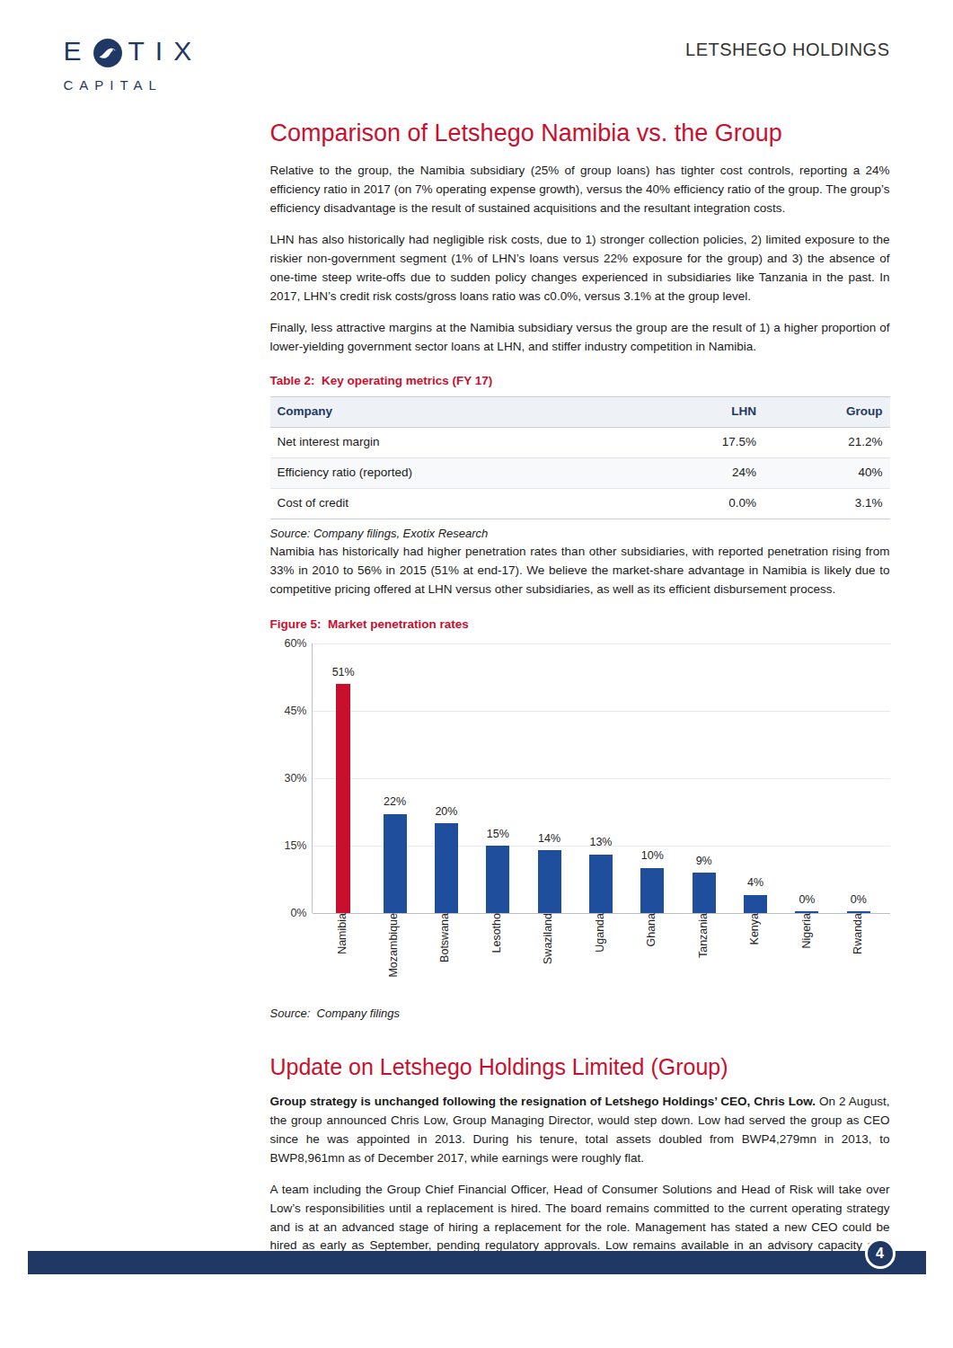E TIX
CAPITAL
LETSHEGO HOLDINGS
Comparison of Letshego Namibia vs. the Group
Relative to the group, the Namibia subsidiary (25% of group loans) has tighter cost controls, reporting a 24% efficiency ratio in 2017 (on 7% operating expense growth), versus the 40% efficiency ratio of the group. The group’s efficiency disadvantage is the result of sustained acquisitions and the resultant integration costs.
LHN has also historically had negligible risk costs, due to 1) stronger collection policies, 2) limited exposure to the riskier non-government segment (1% of LHN’s loans versus 22% exposure for the group) and 3) the absence of one-time steep write-offs due to sudden policy changes experienced in subsidiaries like Tanzania in the past. In 2017, LHN’s credit risk costs/gross loans ratio was c0.0%, versus 3.1% at the group level.
Finally, less attractive margins at the Namibia subsidiary versus the group are the result of 1) a higher proportion of lower-yielding government sector loans at LHN, and stiffer industry competition in Namibia.
Table 2: Key operating metrics (FY 17)
| Company | LHN | Group |
| --- | --- | --- |
| Net interest margin | 17.5% | 21.2% |
| Efficiency ratio (reported) | 24% | 40% |
| Cost of credit | 0.0% | 3.1% |
Source: Company filings, Exotix Research
Namibia has historically had higher penetration rates than other subsidiaries, with reported penetration rising from 33% in 2010 to 56% in 2015 (51% at end-17). We believe the market-share advantage in Namibia is likely due to competitive pricing offered at LHN versus other subsidiaries, as well as its efficient disbursement process.
Figure 5: Market penetration rates
60%
45%
30%
15%
0%
51%
22%
20%
15%
14%
13%
10%
9%
4%
0%
0%
Namibia
Mozambique
Botswana
Lesotho
Swaziland
Uganda
Ghana
Tanzania
Kenya
Nigeria
Rwanda
Source: Company filings
Update on Letshego Holdings Limited (Group)
Group strategy is unchanged following the resignation of Letshego Holdings’ CEO, Chris Low. On 2 August, the group announced Chris Low, Group Managing Director, would step down. Low had served the group as CEO since he was appointed in 2013. During his tenure, total assets doubled from BWP4,279mn in 2013, to BWP8,961mn as of December 2017, while earnings were roughly flat.
A team including the Group Chief Financial Officer, Head of Consumer Solutions and Head of Risk will take over Low’s responsibilities until a replacement is hired. The board remains committed to the current operating strategy and is at an advanced stage of hiring a replacement for the role. Management has stated a new CEO could be hired as early as September, pending regulatory approvals. Low remains available in an advisory capacity until end-August.
4